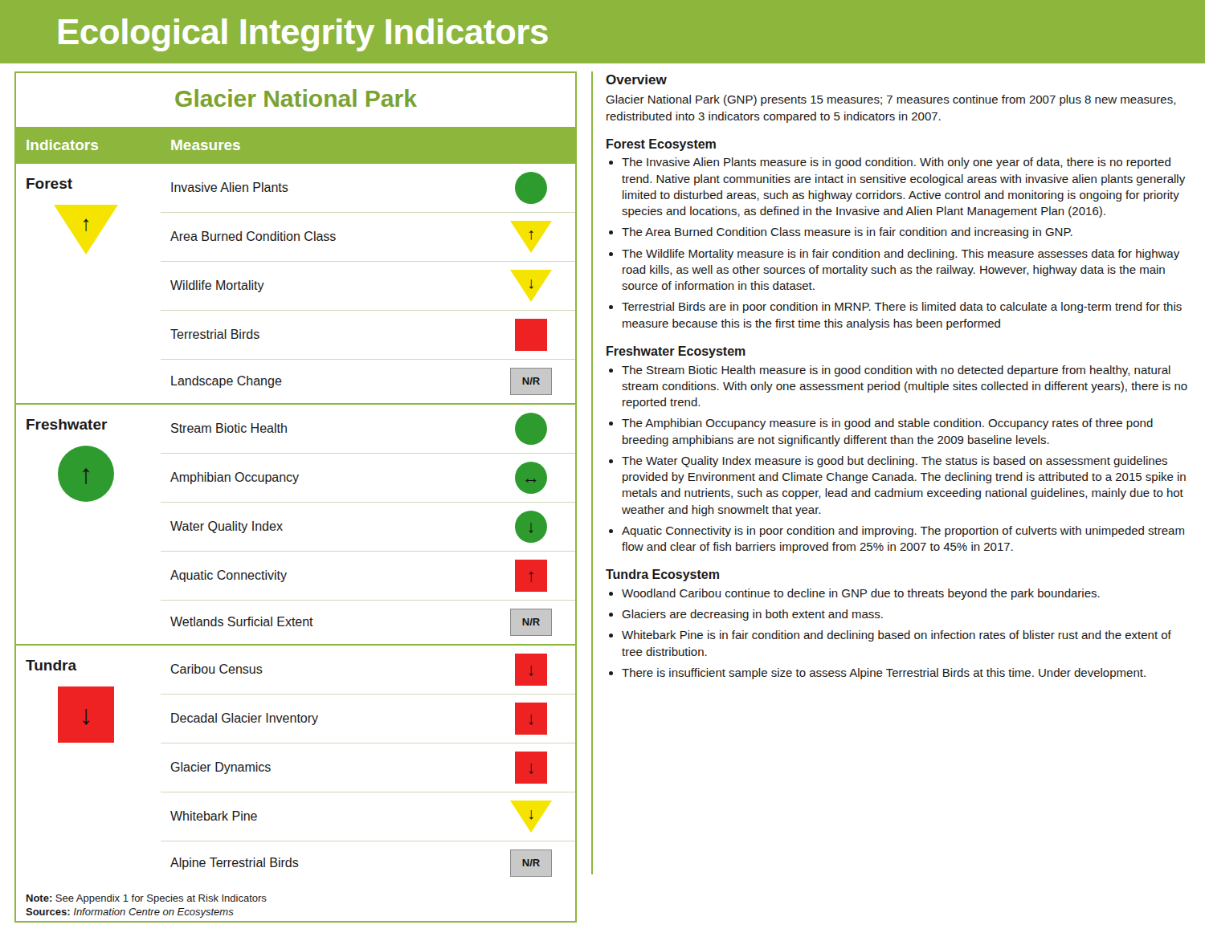Ecological Integrity Indicators
Glacier National Park
| Indicators | Measures | Status symbol |
| --- | --- | --- |
| Forest ↑ | Invasive Alien Plants | |
| Area Burned Condition Class | ↑ |
| Wildlife Mortality | ↓ |
| Terrestrial Birds | |
| Landscape Change | N/R |
| Freshwater ↑ | Stream Biotic Health | |
| Amphibian Occupancy | ↔ |
| Water Quality Index | ↓ |
| Aquatic Connectivity | ↑ |
| Wetlands Surficial Extent | N/R |
| Tundra ↓ | Caribou Census | ↓ |
| Decadal Glacier Inventory | ↓ |
| Glacier Dynamics | ↓ |
| Whitebark Pine | ↓ |
| Alpine Terrestrial Birds | N/R |
Note: See Appendix 1 for Species at Risk Indicators
Sources: Information Centre on Ecosystems
Overview
Glacier National Park (GNP) presents 15 measures; 7 measures continue from 2007 plus 8 new measures, redistributed into 3 indicators compared to 5 indicators in 2007.
Forest Ecosystem
The Invasive Alien Plants measure is in good condition. With only one year of data, there is no reported trend. Native plant communities are intact in sensitive ecological areas with invasive alien plants generally limited to disturbed areas, such as highway corridors. Active control and monitoring is ongoing for priority species and locations, as defined in the Invasive and Alien Plant Management Plan (2016).
The Area Burned Condition Class measure is in fair condition and increasing in GNP.
The Wildlife Mortality measure is in fair condition and declining. This measure assesses data for highway road kills, as well as other sources of mortality such as the railway. However, highway data is the main source of information in this dataset.
Terrestrial Birds are in poor condition in MRNP. There is limited data to calculate a long-term trend for this measure because this is the first time this analysis has been performed
Freshwater Ecosystem
The Stream Biotic Health measure is in good condition with no detected departure from healthy, natural stream conditions. With only one assessment period (multiple sites collected in different years), there is no reported trend.
The Amphibian Occupancy measure is in good and stable condition. Occupancy rates of three pond breeding amphibians are not significantly different than the 2009 baseline levels.
The Water Quality Index measure is good but declining. The status is based on assessment guidelines provided by Environment and Climate Change Canada. The declining trend is attributed to a 2015 spike in metals and nutrients, such as copper, lead and cadmium exceeding national guidelines, mainly due to hot weather and high snowmelt that year.
Aquatic Connectivity is in poor condition and improving. The proportion of culverts with unimpeded stream flow and clear of fish barriers improved from 25% in 2007 to 45% in 2017.
Tundra Ecosystem
Woodland Caribou continue to decline in GNP due to threats beyond the park boundaries.
Glaciers are decreasing in both extent and mass.
Whitebark Pine is in fair condition and declining based on infection rates of blister rust and the extent of tree distribution.
There is insufficient sample size to assess Alpine Terrestrial Birds at this time. Under development.